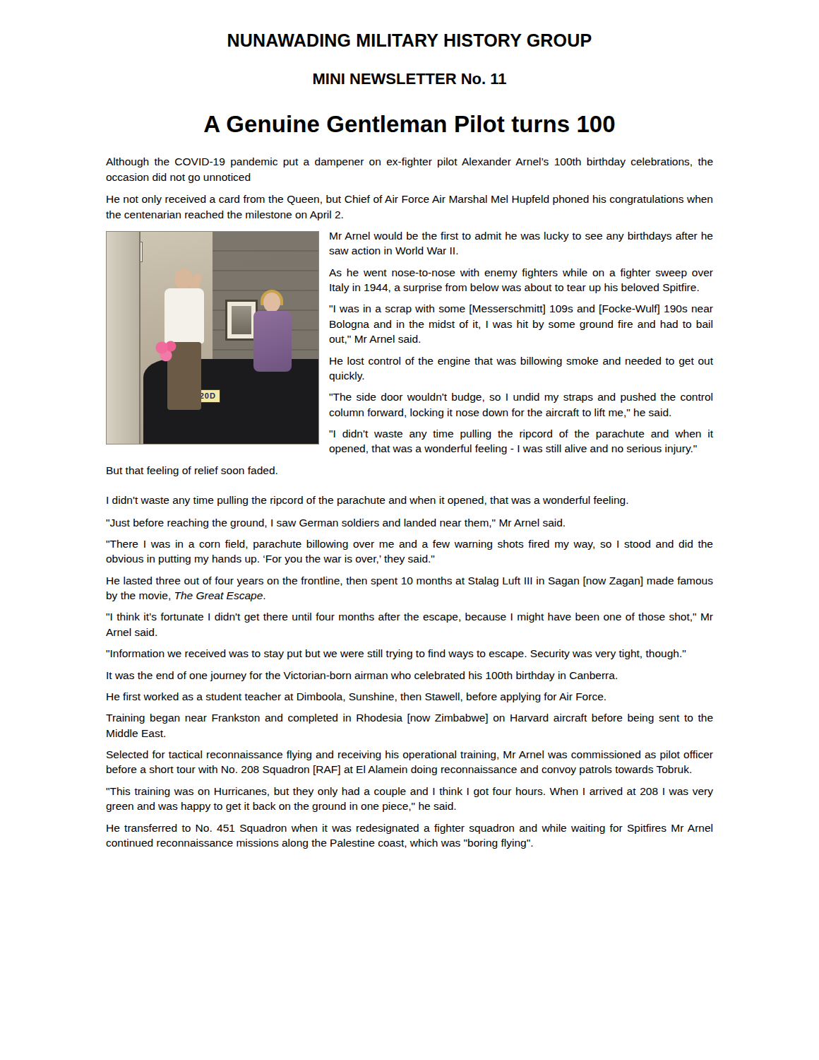NUNAWADING MILITARY HISTORY GROUP
MINI NEWSLETTER No. 11
A Genuine Gentleman Pilot turns 100
Although the COVID-19 pandemic put a dampener on ex-fighter pilot Alexander Arnel’s 100th birthday celebrations, the occasion did not go unnoticed
He not only received a card from the Queen, but Chief of Air Force Air Marshal Mel Hupfeld phoned his congratulations when the centenarian reached the milestone on April 2.
29 YEU 20D
Mr Arnel would be the first to admit he was lucky to see any birthdays after he saw action in World War II.
As he went nose-to-nose with enemy fighters while on a fighter sweep over Italy in 1944, a surprise from below was about to tear up his beloved Spitfire.
"I was in a scrap with some [Messerschmitt] 109s and [Focke-Wulf] 190s near Bologna and in the midst of it, I was hit by some ground fire and had to bail out," Mr Arnel said.
He lost control of the engine that was billowing smoke and needed to get out quickly.
"The side door wouldn't budge, so I undid my straps and pushed the control column forward, locking it nose down for the aircraft to lift me," he said.
"I didn't waste any time pulling the ripcord of the parachute and when it opened, that was a wonderful feeling - I was still alive and no serious injury."
But that feeling of relief soon faded.
I didn't waste any time pulling the ripcord of the parachute and when it opened, that was a wonderful feeling.
"Just before reaching the ground, I saw German soldiers and landed near them," Mr Arnel said.
"There I was in a corn field, parachute billowing over me and a few warning shots fired my way, so I stood and did the obvious in putting my hands up. ‘For you the war is over,’ they said."
He lasted three out of four years on the frontline, then spent 10 months at Stalag Luft III in Sagan [now Zagan] made famous by the movie, The Great Escape.
"I think it’s fortunate I didn't get there until four months after the escape, because I might have been one of those shot," Mr Arnel said.
"Information we received was to stay put but we were still trying to find ways to escape. Security was very tight, though."
It was the end of one journey for the Victorian-born airman who celebrated his 100th birthday in Canberra.
He first worked as a student teacher at Dimboola, Sunshine, then Stawell, before applying for Air Force.
Training began near Frankston and completed in Rhodesia [now Zimbabwe] on Harvard aircraft before being sent to the Middle East.
Selected for tactical reconnaissance flying and receiving his operational training, Mr Arnel was commissioned as pilot officer before a short tour with No. 208 Squadron [RAF] at El Alamein doing reconnaissance and convoy patrols towards Tobruk.
"This training was on Hurricanes, but they only had a couple and I think I got four hours. When I arrived at 208 I was very green and was happy to get it back on the ground in one piece," he said.
He transferred to No. 451 Squadron when it was redesignated a fighter squadron and while waiting for Spitfires Mr Arnel continued reconnaissance missions along the Palestine coast, which was "boring flying".